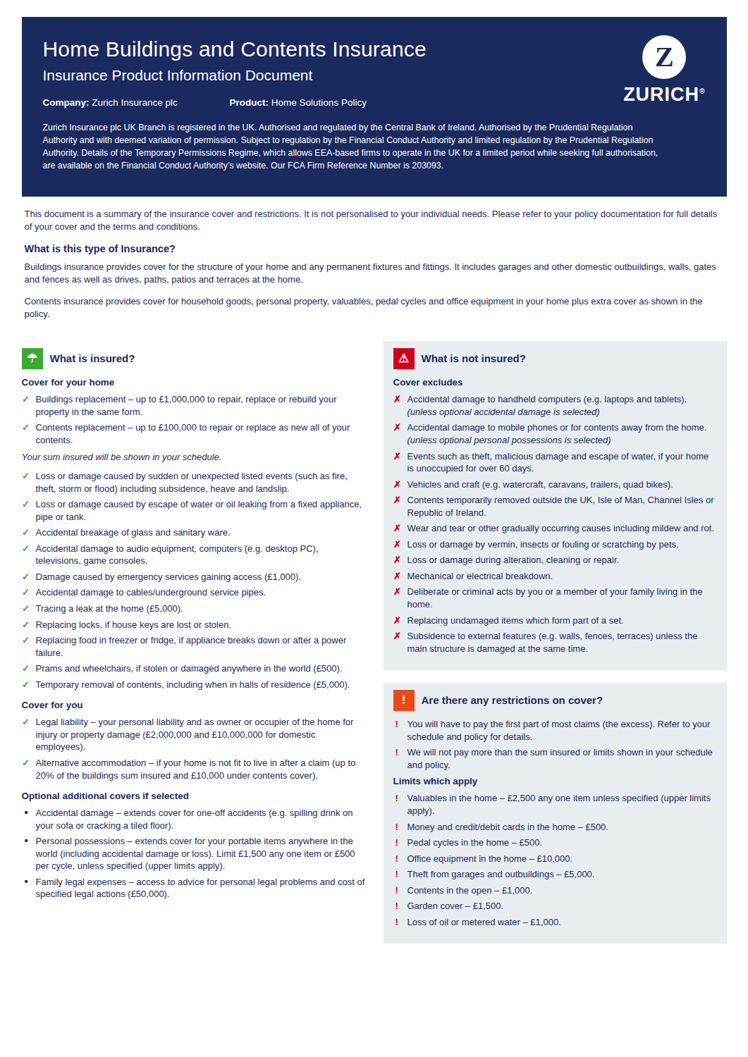Z
ZURICH®
Home Buildings and Contents Insurance
Insurance Product Information Document
Company: Zurich Insurance plc Product: Home Solutions Policy
Zurich Insurance plc UK Branch is registered in the UK. Authorised and regulated by the Central Bank of Ireland. Authorised by the Prudential Regulation Authority and with deemed variation of permission. Subject to regulation by the Financial Conduct Authority and limited regulation by the Prudential Regulation Authority. Details of the Temporary Permissions Regime, which allows EEA-based firms to operate in the UK for a limited period while seeking full authorisation, are available on the Financial Conduct Authority’s website. Our FCA Firm Reference Number is 203093.
This document is a summary of the insurance cover and restrictions. It is not personalised to your individual needs. Please refer to your policy documentation for full details of your cover and the terms and conditions.
What is this type of Insurance?
Buildings insurance provides cover for the structure of your home and any permanent fixtures and fittings. It includes garages and other domestic outbuildings, walls, gates and fences as well as drives, paths, patios and terraces at the home.
Contents insurance provides cover for household goods, personal property, valuables, pedal cycles and office equipment in your home plus extra cover as shown in the policy.
☂
What is insured?
Cover for your home
Buildings replacement – up to £1,000,000 to repair, replace or rebuild your property in the same form.
Contents replacement – up to £100,000 to repair or replace as new all of your contents.
Your sum insured will be shown in your schedule.
Loss or damage caused by sudden or unexpected listed events (such as fire, theft, storm or flood) including subsidence, heave and landslip.
Loss or damage caused by escape of water or oil leaking from a fixed appliance, pipe or tank.
Accidental breakage of glass and sanitary ware.
Accidental damage to audio equipment, computers (e.g. desktop PC), televisions, game consoles.
Damage caused by emergency services gaining access (£1,000).
Accidental damage to cables/underground service pipes.
Tracing a leak at the home (£5,000).
Replacing locks, if house keys are lost or stolen.
Replacing food in freezer or fridge, if appliance breaks down or after a power failure.
Prams and wheelchairs, if stolen or damaged anywhere in the world (£500).
Temporary removal of contents, including when in halls of residence (£5,000).
Cover for you
Legal liability – your personal liability and as owner or occupier of the home for injury or property damage (£2,000,000 and £10,000,000 for domestic employees).
Alternative accommodation – if your home is not fit to live in after a claim (up to 20% of the buildings sum insured and £10,000 under contents cover).
Optional additional covers if selected
Accidental damage – extends cover for one-off accidents (e.g. spilling drink on your sofa or cracking a tiled floor).
Personal possessions – extends cover for your portable items anywhere in the world (including accidental damage or loss). Limit £1,500 any one item or £500 per cycle, unless specified (upper limits apply).
Family legal expenses – access to advice for personal legal problems and cost of specified legal actions (£50,000).
⚠
What is not insured?
Cover excludes
Accidental damage to handheld computers (e.g. laptops and tablets). (unless optional accidental damage is selected)
Accidental damage to mobile phones or for contents away from the home. (unless optional personal possessions is selected)
Events such as theft, malicious damage and escape of water, if your home is unoccupied for over 60 days.
Vehicles and craft (e.g. watercraft, caravans, trailers, quad bikes).
Contents temporarily removed outside the UK, Isle of Man, Channel Isles or Republic of Ireland.
Wear and tear or other gradually occurring causes including mildew and rot.
Loss or damage by vermin, insects or fouling or scratching by pets.
Loss or damage during alteration, cleaning or repair.
Mechanical or electrical breakdown.
Deliberate or criminal acts by you or a member of your family living in the home.
Replacing undamaged items which form part of a set.
Subsidence to external features (e.g. walls, fences, terraces) unless the main structure is damaged at the same time.
!
Are there any restrictions on cover?
You will have to pay the first part of most claims (the excess). Refer to your schedule and policy for details.
We will not pay more than the sum insured or limits shown in your schedule and policy.
Limits which apply
Valuables in the home – £2,500 any one item unless specified (upper limits apply).
Money and credit/debit cards in the home – £500.
Pedal cycles in the home – £500.
Office equipment in the home – £10,000.
Theft from garages and outbuildings – £5,000.
Contents in the open – £1,000.
Garden cover – £1,500.
Loss of oil or metered water – £1,000.